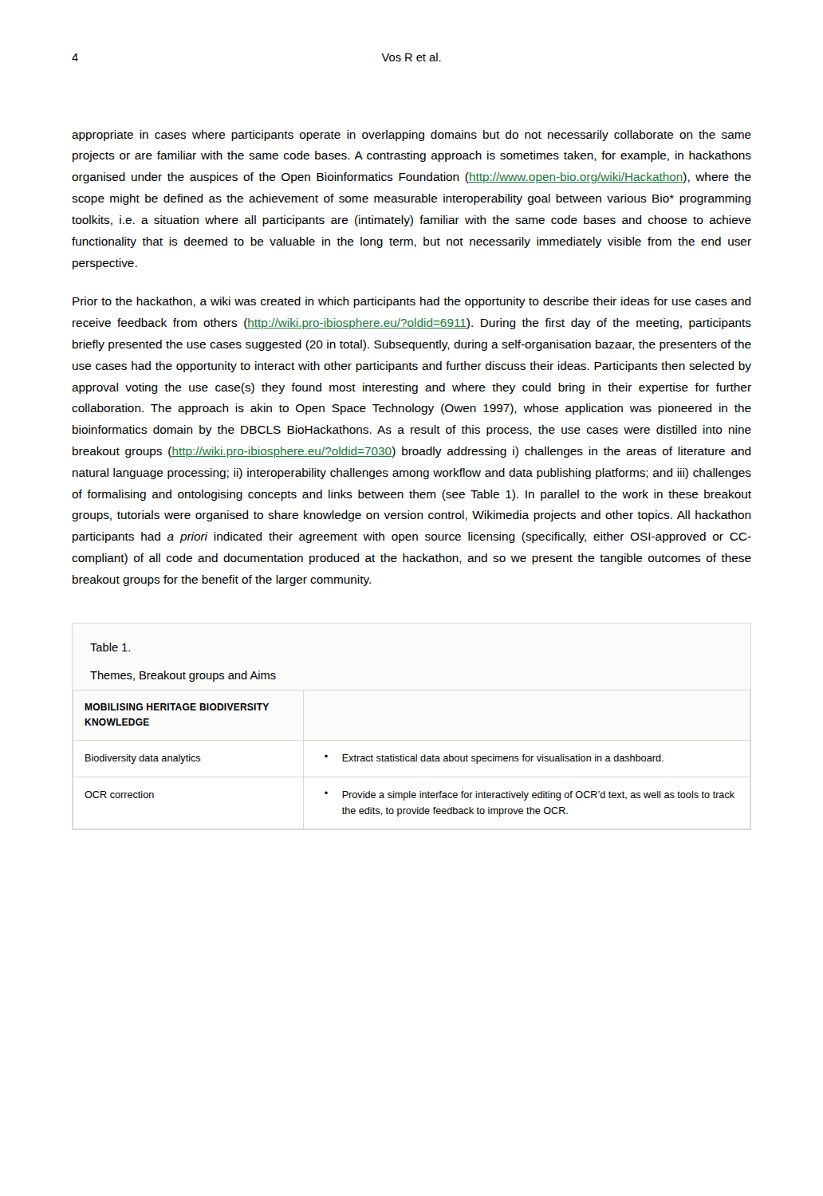4
Vos R et al.
appropriate in cases where participants operate in overlapping domains but do not necessarily collaborate on the same projects or are familiar with the same code bases. A contrasting approach is sometimes taken, for example, in hackathons organised under the auspices of the Open Bioinformatics Foundation (http://www.open-bio.org/wiki/Hackathon), where the scope might be defined as the achievement of some measurable interoperability goal between various Bio* programming toolkits, i.e. a situation where all participants are (intimately) familiar with the same code bases and choose to achieve functionality that is deemed to be valuable in the long term, but not necessarily immediately visible from the end user perspective.
Prior to the hackathon, a wiki was created in which participants had the opportunity to describe their ideas for use cases and receive feedback from others (http://wiki.pro-ibiosphere.eu/?oldid=6911). During the first day of the meeting, participants briefly presented the use cases suggested (20 in total). Subsequently, during a self-organisation bazaar, the presenters of the use cases had the opportunity to interact with other participants and further discuss their ideas. Participants then selected by approval voting the use case(s) they found most interesting and where they could bring in their expertise for further collaboration. The approach is akin to Open Space Technology (Owen 1997), whose application was pioneered in the bioinformatics domain by the DBCLS BioHackathons. As a result of this process, the use cases were distilled into nine breakout groups (http://wiki.pro-ibiosphere.eu/?oldid=7030) broadly addressing i) challenges in the areas of literature and natural language processing; ii) interoperability challenges among workflow and data publishing platforms; and iii) challenges of formalising and ontologising concepts and links between them (see Table 1). In parallel to the work in these breakout groups, tutorials were organised to share knowledge on version control, Wikimedia projects and other topics. All hackathon participants had a priori indicated their agreement with open source licensing (specifically, either OSI-approved or CC-compliant) of all code and documentation produced at the hackathon, and so we present the tangible outcomes of these breakout groups for the benefit of the larger community.
Table 1. Themes, Breakout groups and Aims
| MOBILISING HERITAGE BIODIVERSITY KNOWLEDGE | |
| Biodiversity data analytics | Extract statistical data about specimens for visualisation in a dashboard. |
| OCR correction | Provide a simple interface for interactively editing of OCR’d text, as well as tools to track the edits, to provide feedback to improve the OCR. |